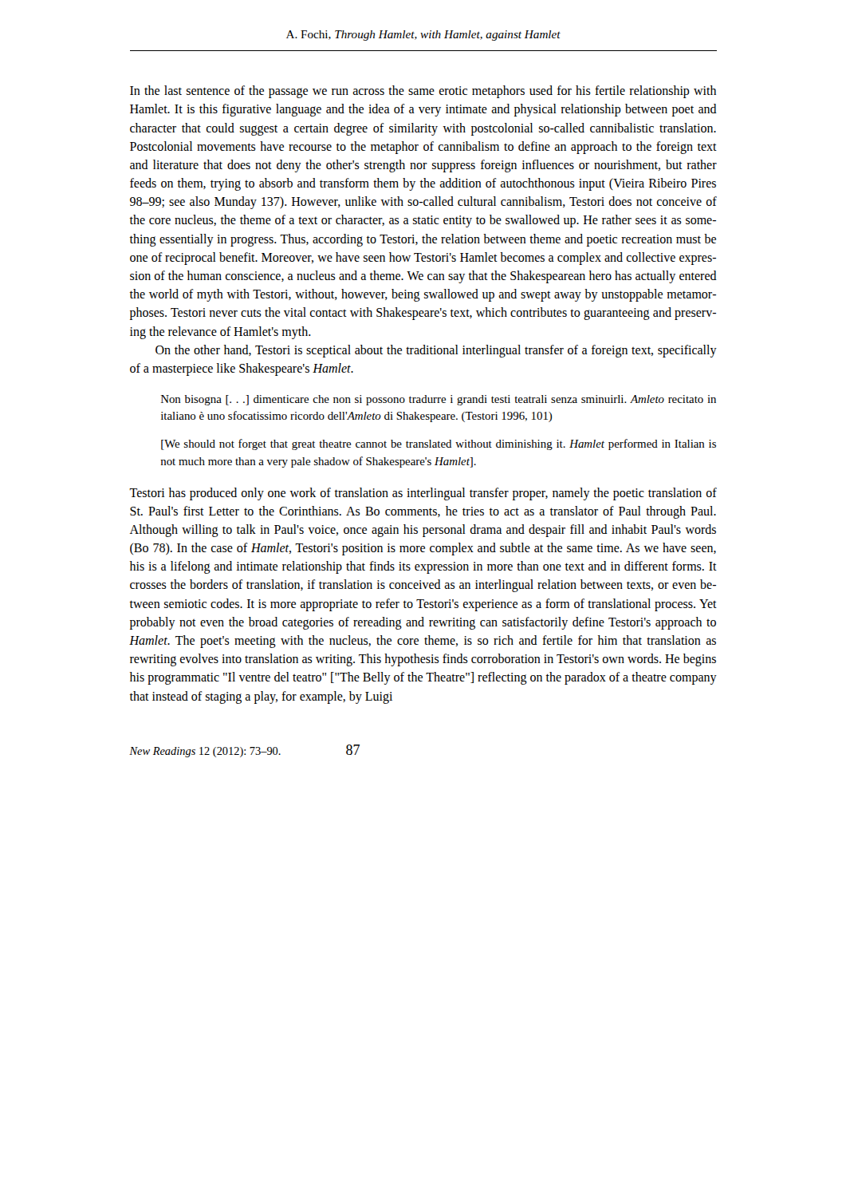A. Fochi, Through Hamlet, with Hamlet, against Hamlet
In the last sentence of the passage we run across the same erotic metaphors used for his fertile relationship with Hamlet. It is this figurative language and the idea of a very intimate and physical relationship between poet and character that could suggest a certain degree of similarity with postcolonial so-called cannibalistic translation. Postcolonial movements have recourse to the metaphor of cannibalism to define an approach to the foreign text and literature that does not deny the other's strength nor suppress foreign influences or nourishment, but rather feeds on them, trying to absorb and transform them by the addition of autochthonous input (Vieira Ribeiro Pires 98–99; see also Munday 137). However, unlike with so-called cultural cannibalism, Testori does not conceive of the core nucleus, the theme of a text or character, as a static entity to be swallowed up. He rather sees it as something essentially in progress. Thus, according to Testori, the relation between theme and poetic recreation must be one of reciprocal benefit. Moreover, we have seen how Testori's Hamlet becomes a complex and collective expression of the human conscience, a nucleus and a theme. We can say that the Shakespearean hero has actually entered the world of myth with Testori, without, however, being swallowed up and swept away by unstoppable metamorphoses. Testori never cuts the vital contact with Shakespeare's text, which contributes to guaranteeing and preserving the relevance of Hamlet's myth.
On the other hand, Testori is sceptical about the traditional interlingual transfer of a foreign text, specifically of a masterpiece like Shakespeare's Hamlet.
Non bisogna [. . .] dimenticare che non si possono tradurre i grandi testi teatrali senza sminuirli. Amleto recitato in italiano è uno sfocatissimo ricordo dell'Amleto di Shakespeare. (Testori 1996, 101)
[We should not forget that great theatre cannot be translated without diminishing it. Hamlet performed in Italian is not much more than a very pale shadow of Shakespeare's Hamlet].
Testori has produced only one work of translation as interlingual transfer proper, namely the poetic translation of St. Paul's first Letter to the Corinthians. As Bo comments, he tries to act as a translator of Paul through Paul. Although willing to talk in Paul's voice, once again his personal drama and despair fill and inhabit Paul's words (Bo 78). In the case of Hamlet, Testori's position is more complex and subtle at the same time. As we have seen, his is a lifelong and intimate relationship that finds its expression in more than one text and in different forms. It crosses the borders of translation, if translation is conceived as an interlingual relation between texts, or even between semiotic codes. It is more appropriate to refer to Testori's experience as a form of translational process. Yet probably not even the broad categories of rereading and rewriting can satisfactorily define Testori's approach to Hamlet. The poet's meeting with the nucleus, the core theme, is so rich and fertile for him that translation as rewriting evolves into translation as writing. This hypothesis finds corroboration in Testori's own words. He begins his programmatic "Il ventre del teatro" ["The Belly of the Theatre"] reflecting on the paradox of a theatre company that instead of staging a play, for example, by Luigi
New Readings 12 (2012): 73–90. 87